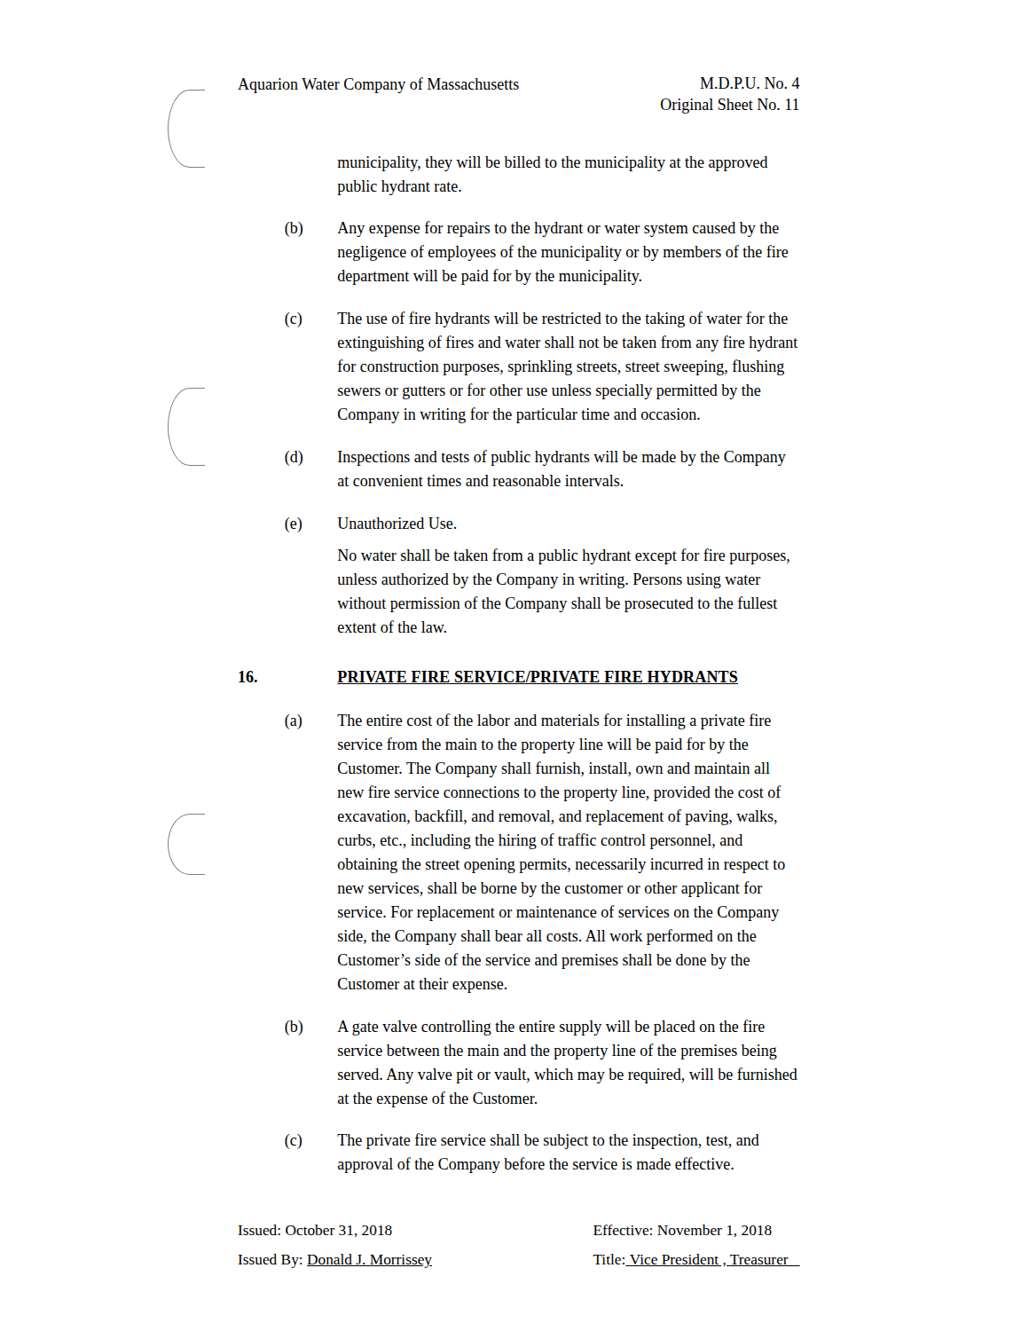Aquarion Water Company of Massachusetts
M.D.P.U. No. 4
Original Sheet No. 11
municipality, they will be billed to the municipality at the approved public hydrant rate.
(b)
Any expense for repairs to the hydrant or water system caused by the negligence of employees of the municipality or by members of the fire department will be paid for by the municipality.
(c)
The use of fire hydrants will be restricted to the taking of water for the extinguishing of fires and water shall not be taken from any fire hydrant for construction purposes, sprinkling streets, street sweeping, flushing sewers or gutters or for other use unless specially permitted by the Company in writing for the particular time and occasion.
(d)
Inspections and tests of public hydrants will be made by the Company at convenient times and reasonable intervals.
(e)
Unauthorized Use.
No water shall be taken from a public hydrant except for fire purposes, unless authorized by the Company in writing. Persons using water without permission of the Company shall be prosecuted to the fullest extent of the law.
16. PRIVATE FIRE SERVICE/PRIVATE FIRE HYDRANTS
(a)
The entire cost of the labor and materials for installing a private fire service from the main to the property line will be paid for by the Customer. The Company shall furnish, install, own and maintain all new fire service connections to the property line, provided the cost of excavation, backfill, and removal, and replacement of paving, walks, curbs, etc., including the hiring of traffic control personnel, and obtaining the street opening permits, necessarily incurred in respect to new services, shall be borne by the customer or other applicant for service. For replacement or maintenance of services on the Company side, the Company shall bear all costs. All work performed on the Customer’s side of the service and premises shall be done by the Customer at their expense.
(b)
A gate valve controlling the entire supply will be placed on the fire service between the main and the property line of the premises being served. Any valve pit or vault, which may be required, will be furnished at the expense of the Customer.
(c)
The private fire service shall be subject to the inspection, test, and approval of the Company before the service is made effective.
Issued: October 31, 2018
Issued By: Donald J. Morrissey
Effective: November 1, 2018
Title: Vice President , Treasurer